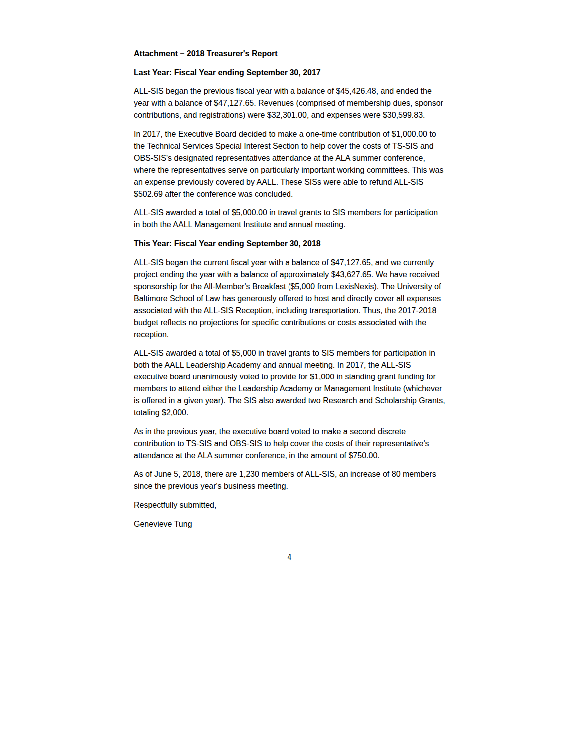Attachment – 2018 Treasurer's Report
Last Year: Fiscal Year ending September 30, 2017
ALL-SIS began the previous fiscal year with a balance of $45,426.48, and ended the year with a balance of $47,127.65. Revenues (comprised of membership dues, sponsor contributions, and registrations) were $32,301.00, and expenses were $30,599.83.
In 2017, the Executive Board decided to make a one-time contribution of $1,000.00 to the Technical Services Special Interest Section to help cover the costs of TS-SIS and OBS-SIS's designated representatives attendance at the ALA summer conference, where the representatives serve on particularly important working committees. This was an expense previously covered by AALL. These SISs were able to refund ALL-SIS $502.69 after the conference was concluded.
ALL-SIS awarded a total of $5,000.00 in travel grants to SIS members for participation in both the AALL Management Institute and annual meeting.
This Year: Fiscal Year ending September 30, 2018
ALL-SIS began the current fiscal year with a balance of $47,127.65, and we currently project ending the year with a balance of approximately $43,627.65. We have received sponsorship for the All-Member's Breakfast ($5,000 from LexisNexis). The University of Baltimore School of Law has generously offered to host and directly cover all expenses associated with the ALL-SIS Reception, including transportation. Thus, the 2017-2018 budget reflects no projections for specific contributions or costs associated with the reception.
ALL-SIS awarded a total of $5,000 in travel grants to SIS members for participation in both the AALL Leadership Academy and annual meeting. In 2017, the ALL-SIS executive board unanimously voted to provide for $1,000 in standing grant funding for members to attend either the Leadership Academy or Management Institute (whichever is offered in a given year). The SIS also awarded two Research and Scholarship Grants, totaling $2,000.
As in the previous year, the executive board voted to make a second discrete contribution to TS-SIS and OBS-SIS to help cover the costs of their representative's attendance at the ALA summer conference, in the amount of $750.00.
As of June 5, 2018, there are 1,230 members of ALL-SIS, an increase of 80 members since the previous year's business meeting.
Respectfully submitted,
Genevieve Tung
4